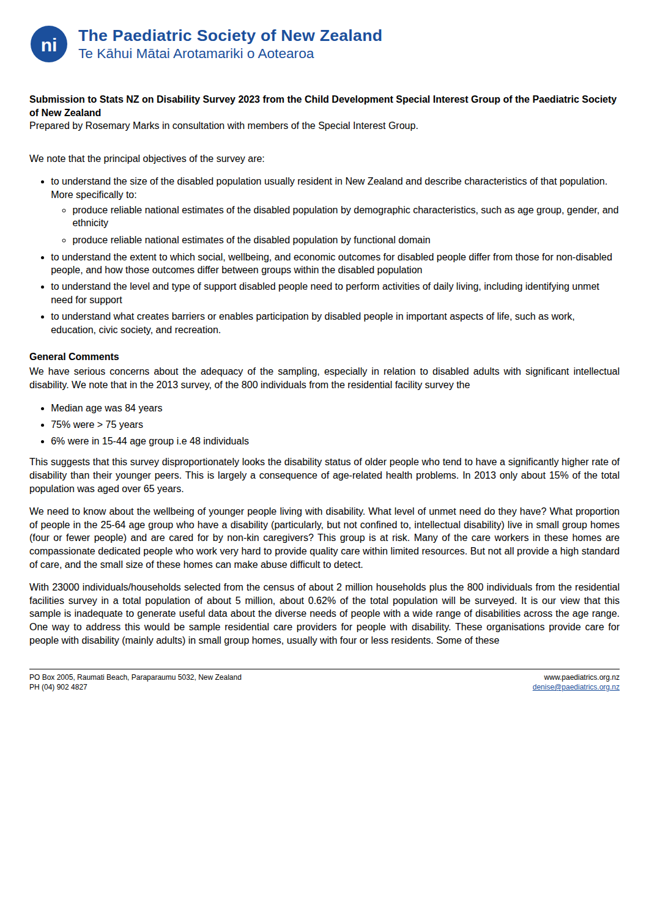ni
The Paediatric Society of New Zealand
Te Kāhui Mātai Arotamariki o Aotearoa
Submission to Stats NZ on Disability Survey 2023 from the Child Development Special Interest Group of the Paediatric Society of New Zealand
Prepared by Rosemary Marks in consultation with members of the Special Interest Group.
We note that the principal objectives of the survey are:
to understand the size of the disabled population usually resident in New Zealand and describe characteristics of that population. More specifically to:
produce reliable national estimates of the disabled population by demographic characteristics, such as age group, gender, and ethnicity
produce reliable national estimates of the disabled population by functional domain
to understand the extent to which social, wellbeing, and economic outcomes for disabled people differ from those for non-disabled people, and how those outcomes differ between groups within the disabled population
to understand the level and type of support disabled people need to perform activities of daily living, including identifying unmet need for support
to understand what creates barriers or enables participation by disabled people in important aspects of life, such as work, education, civic society, and recreation.
General Comments
We have serious concerns about the adequacy of the sampling, especially in relation to disabled adults with significant intellectual disability. We note that in the 2013 survey, of the 800 individuals from the residential facility survey the
Median age was 84 years
75% were > 75 years
6% were in 15-44 age group i.e 48 individuals
This suggests that this survey disproportionately looks the disability status of older people who tend to have a significantly higher rate of disability than their younger peers. This is largely a consequence of age-related health problems. In 2013 only about 15% of the total population was aged over 65 years.
We need to know about the wellbeing of younger people living with disability. What level of unmet need do they have? What proportion of people in the 25-64 age group who have a disability (particularly, but not confined to, intellectual disability) live in small group homes (four or fewer people) and are cared for by non-kin caregivers? This group is at risk. Many of the care workers in these homes are compassionate dedicated people who work very hard to provide quality care within limited resources. But not all provide a high standard of care, and the small size of these homes can make abuse difficult to detect.
With 23000 individuals/households selected from the census of about 2 million households plus the 800 individuals from the residential facilities survey in a total population of about 5 million, about 0.62% of the total population will be surveyed. It is our view that this sample is inadequate to generate useful data about the diverse needs of people with a wide range of disabilities across the age range. One way to address this would be sample residential care providers for people with disability. These organisations provide care for people with disability (mainly adults) in small group homes, usually with four or less residents. Some of these
PO Box 2005, Raumati Beach, Paraparaumu 5032, New Zealand PH (04) 902 4827
www.paediatrics.org.nz denise@paediatrics.org.nz